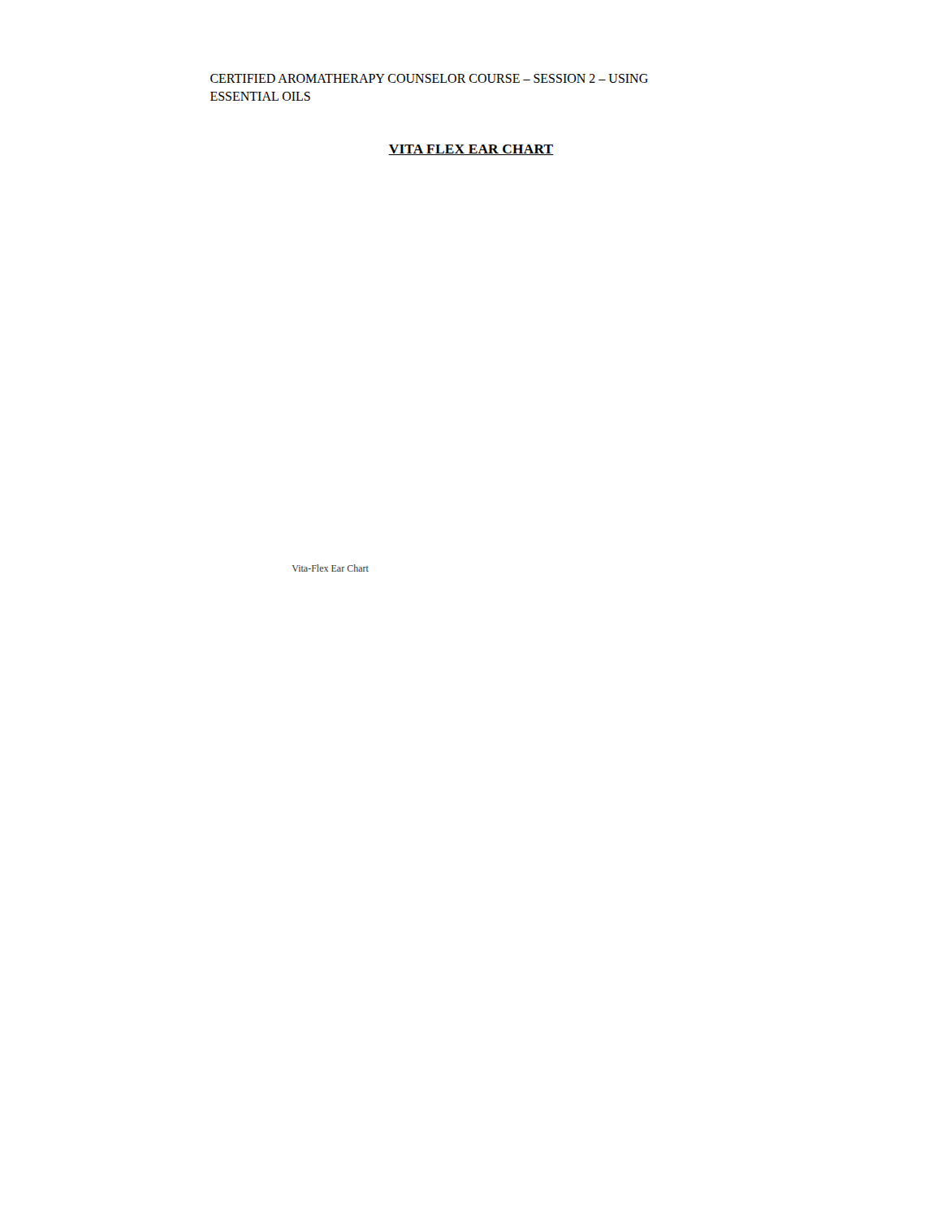Certified Aromatherapy Counselor Course – Session 2 – Using Essential Oils
Vita Flex Ear Chart
Vita-Flex Ear Chart
Chart heading: Vita-Flex Ear Chart.
Labels on the left side of the ear (top to bottom): Depression; Nausea; Chest; Antismoking; Kidney; Constipation; Sciatica; Sympathetic; Diaphragm; Heart; Chest; Larynx, Pharynx; Armpit; Adrenal Gland; High Blood Pressure; Lungs; Hormone Secretion (Endocrine); Rising Blood Pressure; Tooth Analgesia (Upper Teeth); Tooth Analgesia (Lower Teeth); Nervousness; Tonsils.
Labels on the right side of the ear (top to bottom): Allergy; Tonsils; Appendix; Liver; Low Blood Pressure; Pelvic Cavity; Low Back Pain; Liver; Heel Pain; Lumbago Point; Appendix; Mammary Gland; Tonsils; Muscle Relaxation; Hepatitis; Thyroid Gland; Pituitary; Brain; Kidney; Parotid; Subthalamus; Testicular Secretion; Parasympathetic Point; Hypothalamus; Subcortex; Ovary Secretion.
Legend of abbreviations at the bottom of the chart: M — Mouth; E — Esophagus; CO — Cardiac Orifice; St — Stomach; D — Small Intestine; LI — Large Intestine; Pr — Prostate; Bl — Bladder; Ur — Ureter; Kid — Kidney; Pan — Pancreas, Gall Bladder; Liv — Liver; Spl — Spleen; H — Heart; W — Windpipe, Trachea.